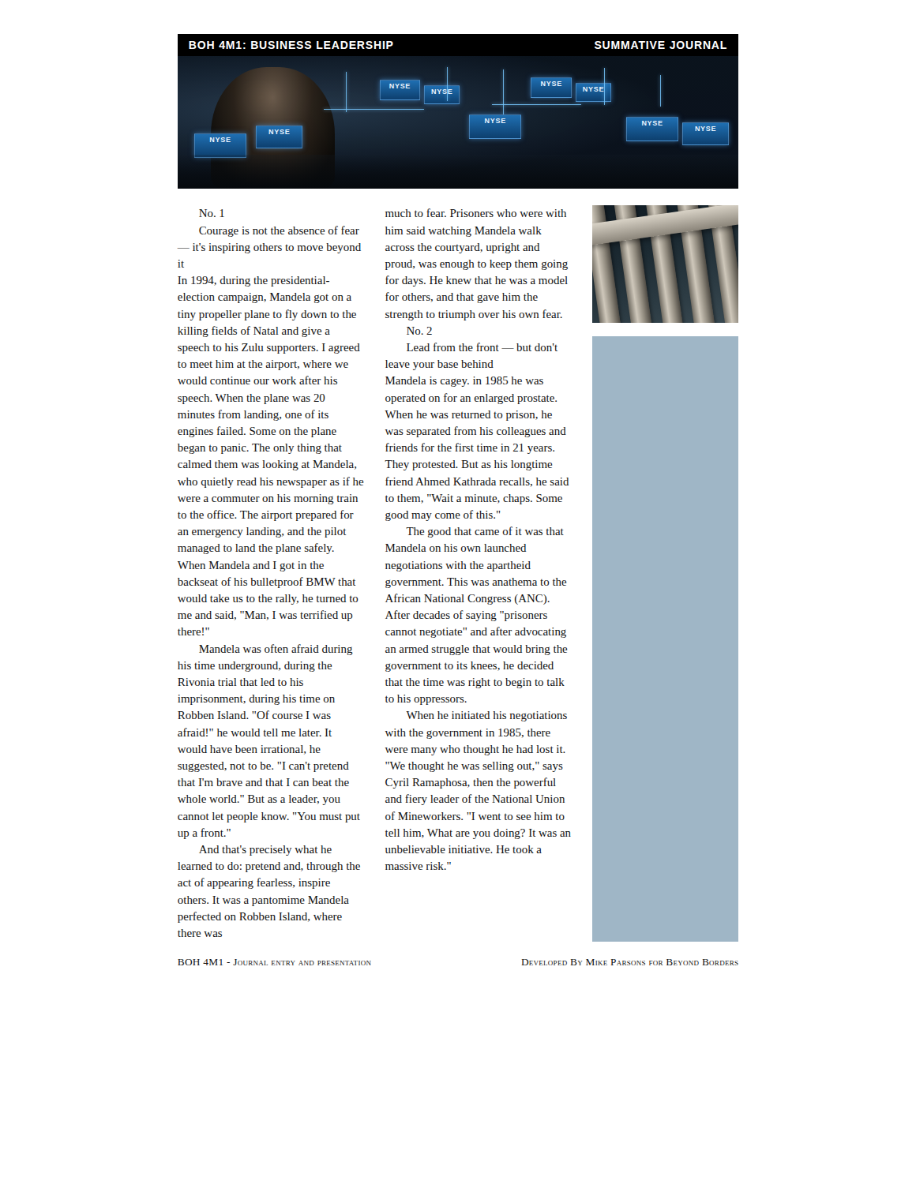BOH 4M1: Business Leadership
Summative Journal
NYSE
NYSE
NYSE
NYSE
NYSE
NYSE
NYSE
NYSE
NYSE
No. 1
Courage is not the absence of fear — it's inspiring others to move beyond it
In 1994, during the presidential-election campaign, Mandela got on a tiny propeller plane to fly down to the killing fields of Natal and give a speech to his Zulu supporters. I agreed to meet him at the airport, where we would continue our work after his speech. When the plane was 20 minutes from landing, one of its engines failed. Some on the plane began to panic. The only thing that calmed them was looking at Mandela, who quietly read his newspaper as if he were a commuter on his morning train to the office. The airport prepared for an emergency landing, and the pilot managed to land the plane safely. When Mandela and I got in the backseat of his bulletproof BMW that would take us to the rally, he turned to me and said, "Man, I was terrified up there!"
Mandela was often afraid during his time underground, during the Rivonia trial that led to his imprisonment, during his time on Robben Island. "Of course I was afraid!" he would tell me later. It would have been irrational, he suggested, not to be. "I can't pretend that I'm brave and that I can beat the whole world." But as a leader, you cannot let people know. "You must put up a front."
And that's precisely what he learned to do: pretend and, through the act of appearing fearless, inspire others. It was a pantomime Mandela perfected on Robben Island, where there was
much to fear. Prisoners who were with him said watching Mandela walk across the courtyard, upright and proud, was enough to keep them going for days. He knew that he was a model for others, and that gave him the strength to triumph over his own fear.
No. 2
Lead from the front — but don't leave your base behind
Mandela is cagey. in 1985 he was operated on for an enlarged prostate. When he was returned to prison, he was separated from his colleagues and friends for the first time in 21 years. They protested. But as his longtime friend Ahmed Kathrada recalls, he said to them, "Wait a minute, chaps. Some good may come of this."
The good that came of it was that Mandela on his own launched negotiations with the apartheid government. This was anathema to the African National Congress (ANC). After decades of saying "prisoners cannot negotiate" and after advocating an armed struggle that would bring the government to its knees, he decided that the time was right to begin to talk to his oppressors.
When he initiated his negotiations with the government in 1985, there were many who thought he had lost it. "We thought he was selling out," says Cyril Ramaphosa, then the powerful and fiery leader of the National Union of Mineworkers. "I went to see him to tell him, What are you doing? It was an unbelievable initiative. He took a massive risk."
BOH 4M1 - Journal entry and presentation
Developed By Mike Parsons for Beyond Borders